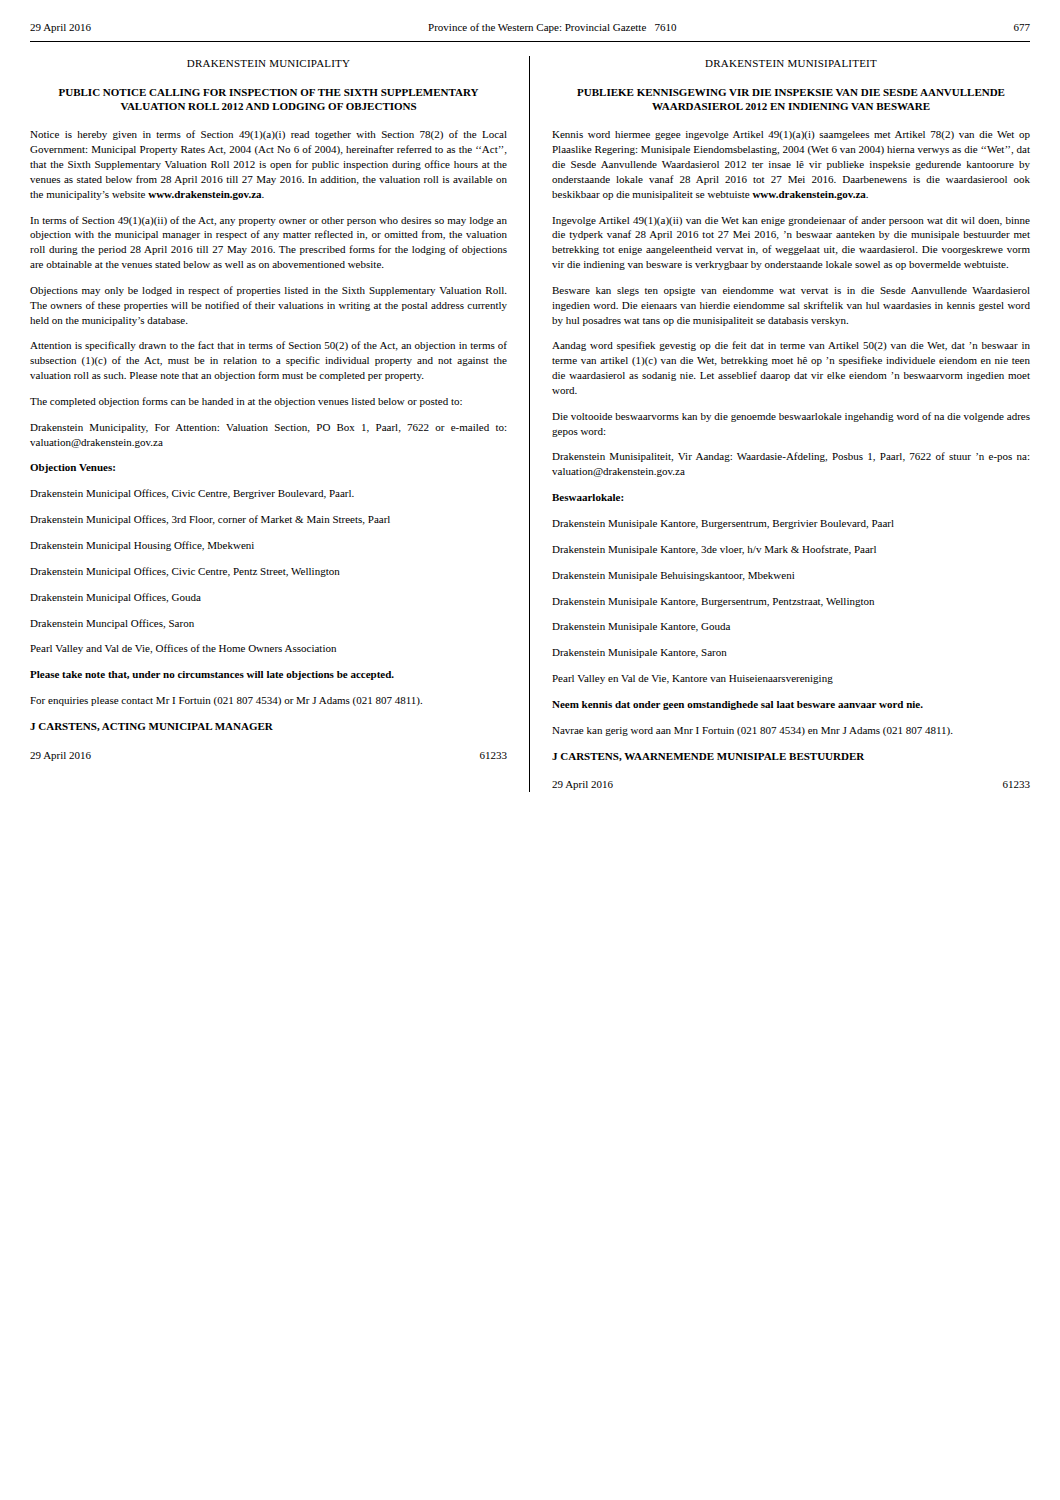29 April 2016
Province of the Western Cape: Provincial Gazette 7610
677
DRAKENSTEIN MUNICIPALITY
PUBLIC NOTICE CALLING FOR INSPECTION OF THE SIXTH SUPPLEMENTARY VALUATION ROLL 2012 AND LODGING OF OBJECTIONS
Notice is hereby given in terms of Section 49(1)(a)(i) read together with Section 78(2) of the Local Government: Municipal Property Rates Act, 2004 (Act No 6 of 2004), hereinafter referred to as the ‘‘Act’’, that the Sixth Supplementary Valuation Roll 2012 is open for public inspection during office hours at the venues as stated below from 28 April 2016 till 27 May 2016. In addition, the valuation roll is available on the municipality’s website www.drakenstein.gov.za.
In terms of Section 49(1)(a)(ii) of the Act, any property owner or other person who desires so may lodge an objection with the municipal manager in respect of any matter reflected in, or omitted from, the valuation roll during the period 28 April 2016 till 27 May 2016. The prescribed forms for the lodging of objections are obtainable at the venues stated below as well as on abovementioned website.
Objections may only be lodged in respect of properties listed in the Sixth Supplementary Valuation Roll. The owners of these properties will be notified of their valuations in writing at the postal address currently held on the municipality’s database.
Attention is specifically drawn to the fact that in terms of Section 50(2) of the Act, an objection in terms of subsection (1)(c) of the Act, must be in relation to a specific individual property and not against the valuation roll as such. Please note that an objection form must be completed per property.
The completed objection forms can be handed in at the objection venues listed below or posted to:
Drakenstein Municipality, For Attention: Valuation Section, PO Box 1, Paarl, 7622 or e-mailed to: valuation@drakenstein.gov.za
Objection Venues:
Drakenstein Municipal Offices, Civic Centre, Bergriver Boulevard, Paarl.
Drakenstein Municipal Offices, 3rd Floor, corner of Market & Main Streets, Paarl
Drakenstein Municipal Housing Office, Mbekweni
Drakenstein Municipal Offices, Civic Centre, Pentz Street, Wellington
Drakenstein Municipal Offices, Gouda
Drakenstein Muncipal Offices, Saron
Pearl Valley and Val de Vie, Offices of the Home Owners Association
Please take note that, under no circumstances will late objections be accepted.
For enquiries please contact Mr I Fortuin (021 807 4534) or Mr J Adams (021 807 4811).
J CARSTENS, ACTING MUNICIPAL MANAGER
29 April 2016
61233
DRAKENSTEIN MUNISIPALITEIT
PUBLIEKE KENNISGEWING VIR DIE INSPEKSIE VAN DIE SESDE AANVULLENDE WAARDASIEROL 2012 EN INDIENING VAN BESWARE
Kennis word hiermee gegee ingevolge Artikel 49(1)(a)(i) saamgelees met Artikel 78(2) van die Wet op Plaaslike Regering: Munisipale Eiendomsbelasting, 2004 (Wet 6 van 2004) hierna verwys as die ‘‘Wet’’, dat die Sesde Aanvullende Waardasierol 2012 ter insae lê vir publieke inspeksie gedurende kantoorure by onderstaande lokale vanaf 28 April 2016 tot 27 Mei 2016. Daarbenewens is die waardasierool ook beskikbaar op die munisipaliteit se webtuiste www.drakenstein.gov.za.
Ingevolge Artikel 49(1)(a)(ii) van die Wet kan enige grondeienaar of ander persoon wat dit wil doen, binne die tydperk vanaf 28 April 2016 tot 27 Mei 2016, ’n beswaar aanteken by die munisipale bestuurder met betrekking tot enige aangeleentheid vervat in, of weggelaat uit, die waardasierol. Die voorgeskrewe vorm vir die indiening van besware is verkrygbaar by onderstaande lokale sowel as op bovermelde webtuiste.
Besware kan slegs ten opsigte van eiendomme wat vervat is in die Sesde Aanvullende Waardasierol ingedien word. Die eienaars van hierdie eiendomme sal skriftelik van hul waardasies in kennis gestel word by hul posadres wat tans op die munisipaliteit se databasis verskyn.
Aandag word spesifiek gevestig op die feit dat in terme van Artikel 50(2) van die Wet, dat ’n beswaar in terme van artikel (1)(c) van die Wet, betrekking moet hê op ’n spesifieke individuele eiendom en nie teen die waardasierol as sodanig nie. Let asseblief daarop dat vir elke eiendom ’n beswaarvorm ingedien moet word.
Die voltooide beswaarvorms kan by die genoemde beswaarlokale ingehandig word of na die volgende adres gepos word:
Drakenstein Munisipaliteit, Vir Aandag: Waardasie-Afdeling, Posbus 1, Paarl, 7622 of stuur ’n e-pos na: valuation@drakenstein.gov.za
Beswaarlokale:
Drakenstein Munisipale Kantore, Burgersentrum, Bergrivier Boulevard, Paarl
Drakenstein Munisipale Kantore, 3de vloer, h/v Mark & Hoofstrate, Paarl
Drakenstein Munisipale Behuisingskantoor, Mbekweni
Drakenstein Munisipale Kantore, Burgersentrum, Pentzstraat, Wellington
Drakenstein Munisipale Kantore, Gouda
Drakenstein Munisipale Kantore, Saron
Pearl Valley en Val de Vie, Kantore van Huiseienaarsvereniging
Neem kennis dat onder geen omstandighede sal laat besware aanvaar word nie.
Navrae kan gerig word aan Mnr I Fortuin (021 807 4534) en Mnr J Adams (021 807 4811).
J CARSTENS, WAARNEMENDE MUNISIPALE BESTUURDER
29 April 2016
61233